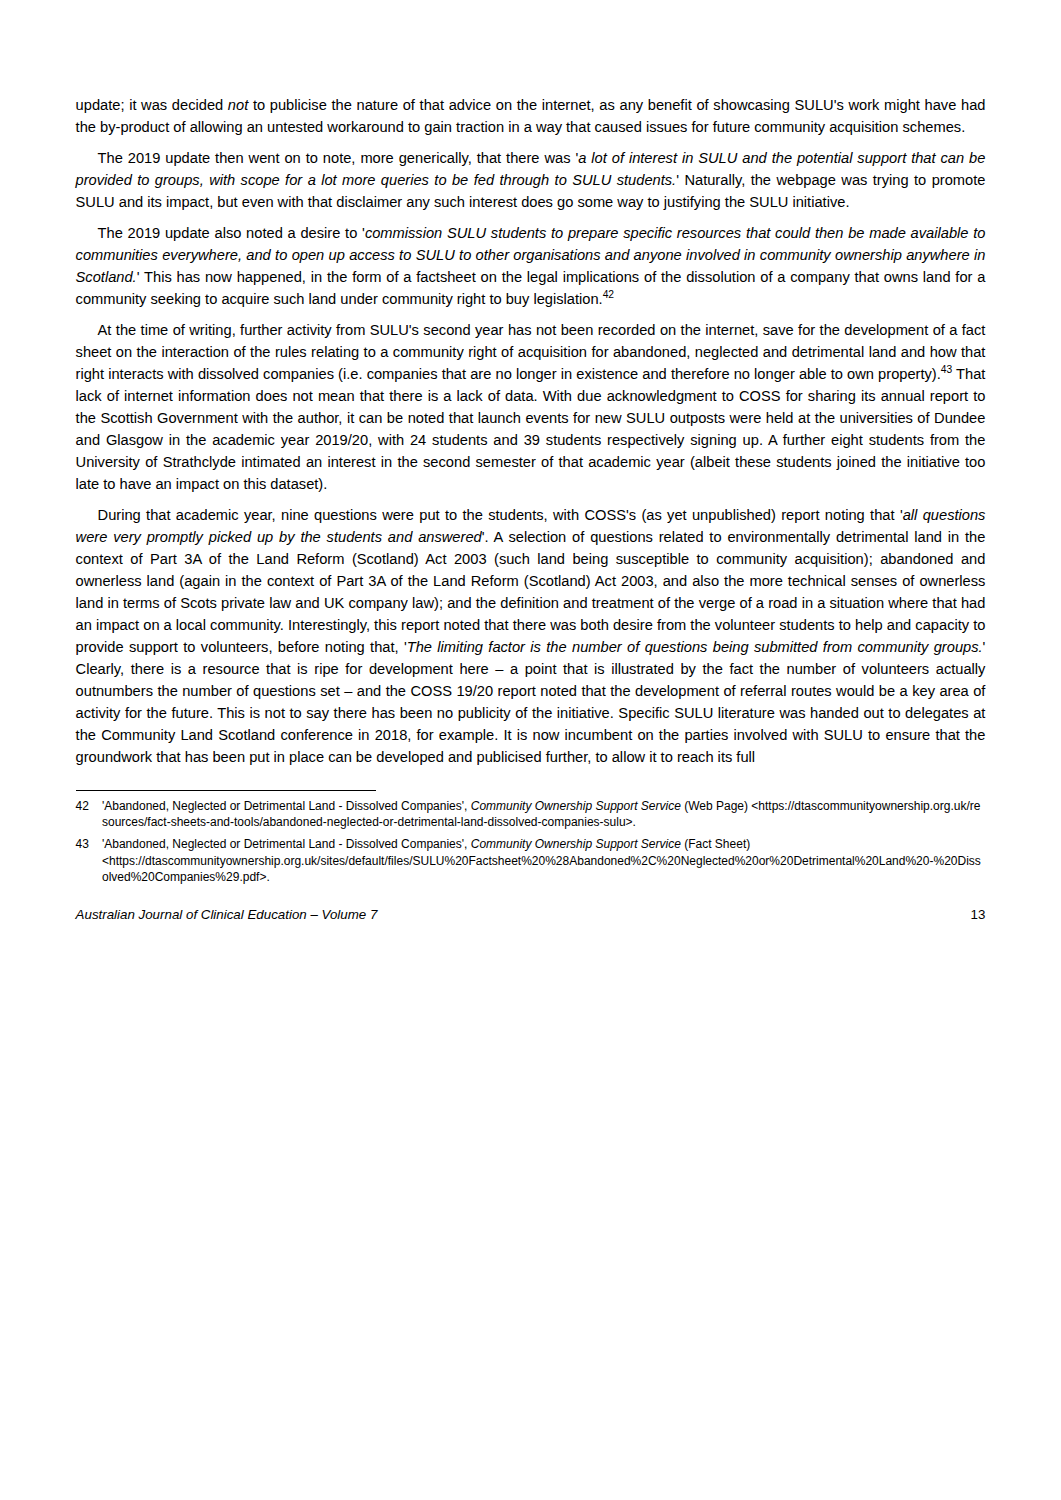update; it was decided not to publicise the nature of that advice on the internet, as any benefit of showcasing SULU's work might have had the by-product of allowing an untested workaround to gain traction in a way that caused issues for future community acquisition schemes.
The 2019 update then went on to note, more generically, that there was 'a lot of interest in SULU and the potential support that can be provided to groups, with scope for a lot more queries to be fed through to SULU students.' Naturally, the webpage was trying to promote SULU and its impact, but even with that disclaimer any such interest does go some way to justifying the SULU initiative.
The 2019 update also noted a desire to 'commission SULU students to prepare specific resources that could then be made available to communities everywhere, and to open up access to SULU to other organisations and anyone involved in community ownership anywhere in Scotland.' This has now happened, in the form of a factsheet on the legal implications of the dissolution of a company that owns land for a community seeking to acquire such land under community right to buy legislation.42
At the time of writing, further activity from SULU's second year has not been recorded on the internet, save for the development of a fact sheet on the interaction of the rules relating to a community right of acquisition for abandoned, neglected and detrimental land and how that right interacts with dissolved companies (i.e. companies that are no longer in existence and therefore no longer able to own property).43 That lack of internet information does not mean that there is a lack of data. With due acknowledgment to COSS for sharing its annual report to the Scottish Government with the author, it can be noted that launch events for new SULU outposts were held at the universities of Dundee and Glasgow in the academic year 2019/20, with 24 students and 39 students respectively signing up. A further eight students from the University of Strathclyde intimated an interest in the second semester of that academic year (albeit these students joined the initiative too late to have an impact on this dataset).
During that academic year, nine questions were put to the students, with COSS's (as yet unpublished) report noting that 'all questions were very promptly picked up by the students and answered'. A selection of questions related to environmentally detrimental land in the context of Part 3A of the Land Reform (Scotland) Act 2003 (such land being susceptible to community acquisition); abandoned and ownerless land (again in the context of Part 3A of the Land Reform (Scotland) Act 2003, and also the more technical senses of ownerless land in terms of Scots private law and UK company law); and the definition and treatment of the verge of a road in a situation where that had an impact on a local community. Interestingly, this report noted that there was both desire from the volunteer students to help and capacity to provide support to volunteers, before noting that, 'The limiting factor is the number of questions being submitted from community groups.' Clearly, there is a resource that is ripe for development here – a point that is illustrated by the fact the number of volunteers actually outnumbers the number of questions set – and the COSS 19/20 report noted that the development of referral routes would be a key area of activity for the future. This is not to say there has been no publicity of the initiative. Specific SULU literature was handed out to delegates at the Community Land Scotland conference in 2018, for example. It is now incumbent on the parties involved with SULU to ensure that the groundwork that has been put in place can be developed and publicised further, to allow it to reach its full
42'Abandoned, Neglected or Detrimental Land - Dissolved Companies', Community Ownership Support Service (Web Page) <https://dtascommunityownership.org.uk/resources/fact-sheets-and-tools/abandoned-neglected-or-detrimental-land-dissolved-companies-sulu>.
43'Abandoned, Neglected or Detrimental Land - Dissolved Companies', Community Ownership Support Service (Fact Sheet)
<https://dtascommunityownership.org.uk/sites/default/files/SULU%20Factsheet%20%28Abandoned%2C%20Neglected%20or%20Detrimental%20Land%20-%20Dissolved%20Companies%29.pdf>.
Australian Journal of Clinical Education – Volume 7 13